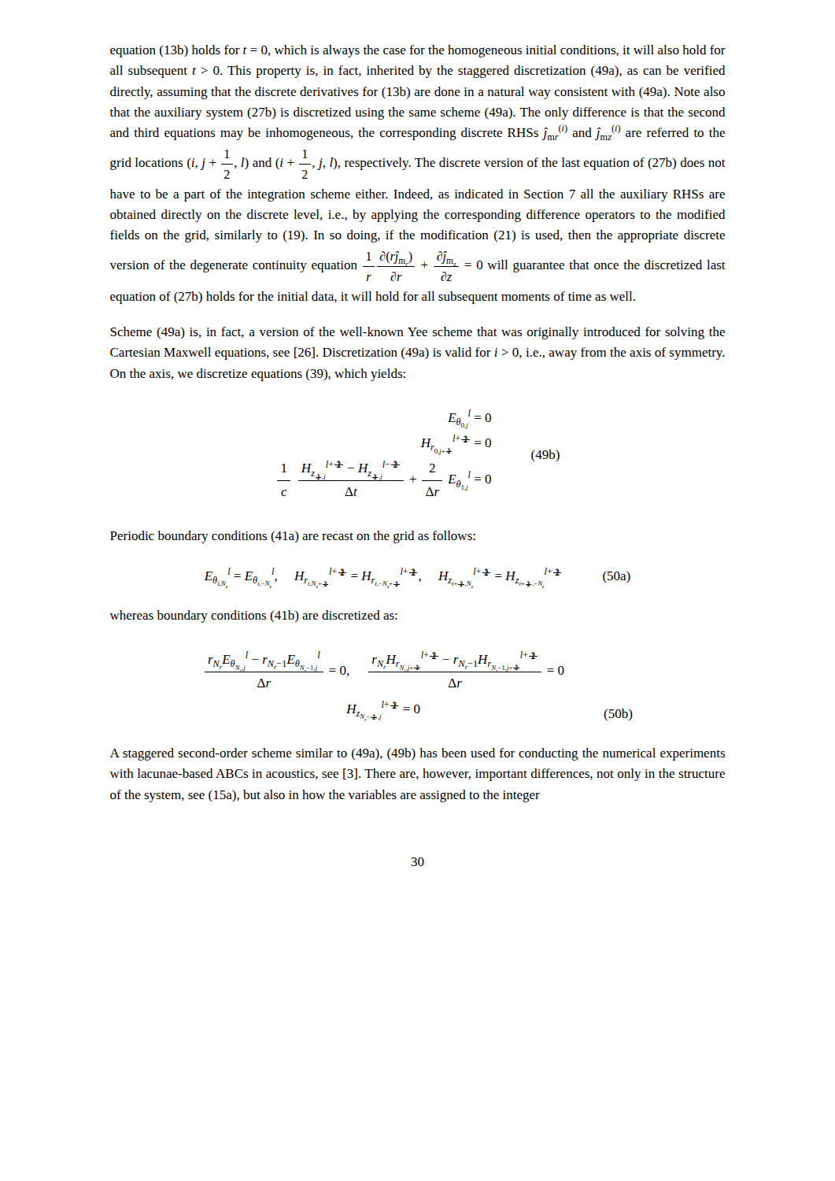equation (13b) holds for t = 0, which is always the case for the homogeneous initial conditions, it will also hold for all subsequent t > 0. This property is, in fact, inherited by the staggered discretization (49a), as can be verified directly, assuming that the discrete derivatives for (13b) are done in a natural way consistent with (49a). Note also that the auxiliary system (27b) is discretized using the same scheme (49a). The only difference is that the second and third equations may be inhomogeneous, the corresponding discrete RHSs ĵmr(i) and ĵmz(i) are referred to the grid locations (i, j + 12, l) and (i + 12, j, l), respectively. The discrete version of the last equation of (27b) does not have to be a part of the integration scheme either. Indeed, as indicated in Section 7 all the auxiliary RHSs are obtained directly on the discrete level, i.e., by applying the corresponding difference operators to the modified fields on the grid, similarly to (19). In so doing, if the modification (21) is used, then the appropriate discrete version of the degenerate continuity equation 1 r∂(rĵmr)∂r + ∂ĵmz∂z = 0 will guarantee that once the discretized last equation of (27b) holds for the initial data, it will hold for all subsequent moments of time as well.
Scheme (49a) is, in fact, a version of the well-known Yee scheme that was originally introduced for solving the Cartesian Maxwell equations, see [26]. Discretization (49a) is valid for i > 0, i.e., away from the axis of symmetry. On the axis, we discretize equations (39), which yields:
Eθ0,jl = 0
Hr0,j+12l+12 = 0
1 c Hz12,jl+12 − Hz12,jl−12 Δt + 2 Δr Eθ1,jl = 0
(49b)
Periodic boundary conditions (41a) are recast on the grid as follows:
Eθi,Nzl = Eθi,−Nzl, Hri,Nz+12l+12 = Hri,−Nz+12l+12, Hzi+12,Nzl+12 = Hzi+12,−Nzl+12
(50a)
whereas boundary conditions (41b) are discretized as:
rNrEθNr,jl − rNr−1EθNr−1,jl Δr = 0, rNrHrNr,j+12l+12 − rNr−1HrNr−1,j+12l+12 Δr = 0
HzNr−12,jl+12 = 0
(50b)
A staggered second-order scheme similar to (49a), (49b) has been used for conducting the numerical experiments with lacunae-based ABCs in acoustics, see [3]. There are, however, important differences, not only in the structure of the system, see (15a), but also in how the variables are assigned to the integer
30